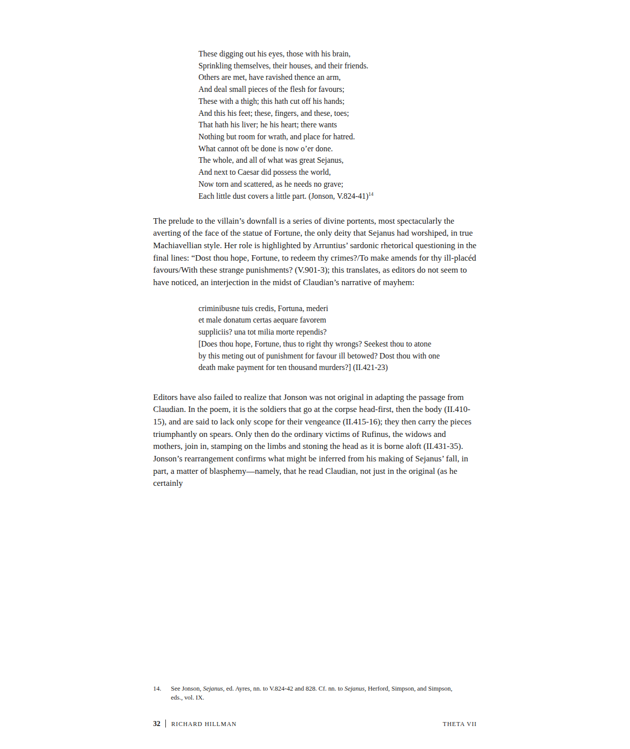These digging out his eyes, those with his brain,
Sprinkling themselves, their houses, and their friends.
Others are met, have ravished thence an arm,
And deal small pieces of the flesh for favours;
These with a thigh; this hath cut off his hands;
And this his feet; these, fingers, and these, toes;
That hath his liver; he his heart; there wants
Nothing but room for wrath, and place for hatred.
What cannot oft be done is now o’er done.
The whole, and all of what was great Sejanus,
And next to Caesar did possess the world,
Now torn and scattered, as he needs no grave;
Each little dust covers a little part. (Jonson, V.824-41)14
The prelude to the villain’s downfall is a series of divine portents, most spectacularly the averting of the face of the statue of Fortune, the only deity that Sejanus had worshiped, in true Machiavellian style. Her role is highlighted by Arruntius’ sardonic rhetorical questioning in the final lines: “Dost thou hope, Fortune, to redeem thy crimes?/To make amends for thy ill-placéd favours/With these strange punishments? (V.901-3); this translates, as editors do not seem to have noticed, an interjection in the midst of Claudian’s narrative of mayhem:
criminibusne tuis credis, Fortuna, mederi
et male donatum certas aequare favorem
suppliciis? una tot milia morte rependis?
[Does thou hope, Fortune, thus to right thy wrongs? Seekest thou to atone
by this meting out of punishment for favour ill betowed? Dost thou with one
death make payment for ten thousand murders?] (II.421-23)
Editors have also failed to realize that Jonson was not original in adapting the passage from Claudian. In the poem, it is the soldiers that go at the corpse head-first, then the body (II.410-15), and are said to lack only scope for their vengeance (II.415-16); they then carry the pieces triumphantly on spears. Only then do the ordinary victims of Rufinus, the widows and mothers, join in, stamping on the limbs and stoning the head as it is borne aloft (II.431-35). Jonson’s rearrangement confirms what might be inferred from his making of Sejanus’ fall, in part, a matter of blasphemy—namely, that he read Claudian, not just in the original (as he certainly
14.
See Jonson, Sejanus, ed. Ayres, nn. to V.824-42 and 828. Cf. nn. to Sejanus, Herford, Simpson, and Simpson, eds., vol. IX.
32 Richard Hillman
Theta VII